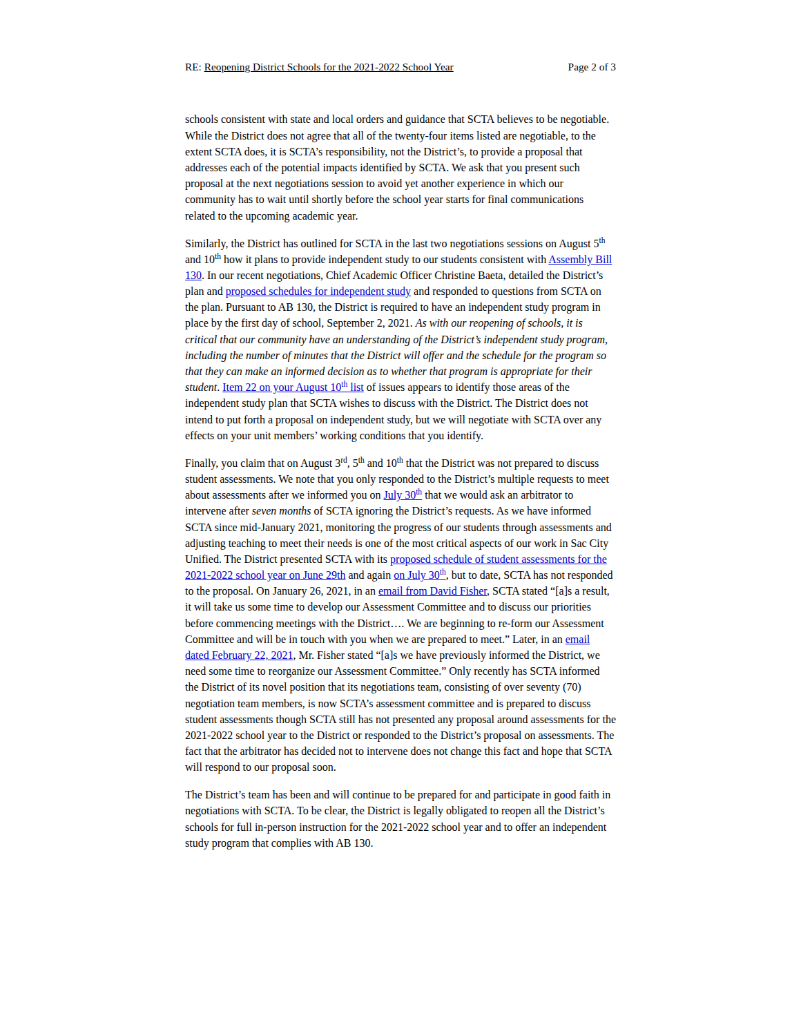RE: Reopening District Schools for the 2021-2022 School Year
Page 2 of 3
schools consistent with state and local orders and guidance that SCTA believes to be negotiable. While the District does not agree that all of the twenty-four items listed are negotiable, to the extent SCTA does, it is SCTA’s responsibility, not the District’s, to provide a proposal that addresses each of the potential impacts identified by SCTA. We ask that you present such proposal at the next negotiations session to avoid yet another experience in which our community has to wait until shortly before the school year starts for final communications related to the upcoming academic year.
Similarly, the District has outlined for SCTA in the last two negotiations sessions on August 5th and 10th how it plans to provide independent study to our students consistent with Assembly Bill 130. In our recent negotiations, Chief Academic Officer Christine Baeta, detailed the District’s plan and proposed schedules for independent study and responded to questions from SCTA on the plan. Pursuant to AB 130, the District is required to have an independent study program in place by the first day of school, September 2, 2021. As with our reopening of schools, it is critical that our community have an understanding of the District’s independent study program, including the number of minutes that the District will offer and the schedule for the program so that they can make an informed decision as to whether that program is appropriate for their student. Item 22 on your August 10th list of issues appears to identify those areas of the independent study plan that SCTA wishes to discuss with the District. The District does not intend to put forth a proposal on independent study, but we will negotiate with SCTA over any effects on your unit members’ working conditions that you identify.
Finally, you claim that on August 3rd, 5th and 10th that the District was not prepared to discuss student assessments. We note that you only responded to the District’s multiple requests to meet about assessments after we informed you on July 30th that we would ask an arbitrator to intervene after seven months of SCTA ignoring the District’s requests. As we have informed SCTA since mid-January 2021, monitoring the progress of our students through assessments and adjusting teaching to meet their needs is one of the most critical aspects of our work in Sac City Unified. The District presented SCTA with its proposed schedule of student assessments for the 2021-2022 school year on June 29th and again on July 30th, but to date, SCTA has not responded to the proposal. On January 26, 2021, in an email from David Fisher, SCTA stated “[a]s a result, it will take us some time to develop our Assessment Committee and to discuss our priorities before commencing meetings with the District…. We are beginning to re-form our Assessment Committee and will be in touch with you when we are prepared to meet.” Later, in an email dated February 22, 2021, Mr. Fisher stated “[a]s we have previously informed the District, we need some time to reorganize our Assessment Committee.” Only recently has SCTA informed the District of its novel position that its negotiations team, consisting of over seventy (70) negotiation team members, is now SCTA’s assessment committee and is prepared to discuss student assessments though SCTA still has not presented any proposal around assessments for the 2021-2022 school year to the District or responded to the District’s proposal on assessments. The fact that the arbitrator has decided not to intervene does not change this fact and hope that SCTA will respond to our proposal soon.
The District’s team has been and will continue to be prepared for and participate in good faith in negotiations with SCTA. To be clear, the District is legally obligated to reopen all the District’s schools for full in-person instruction for the 2021-2022 school year and to offer an independent study program that complies with AB 130.